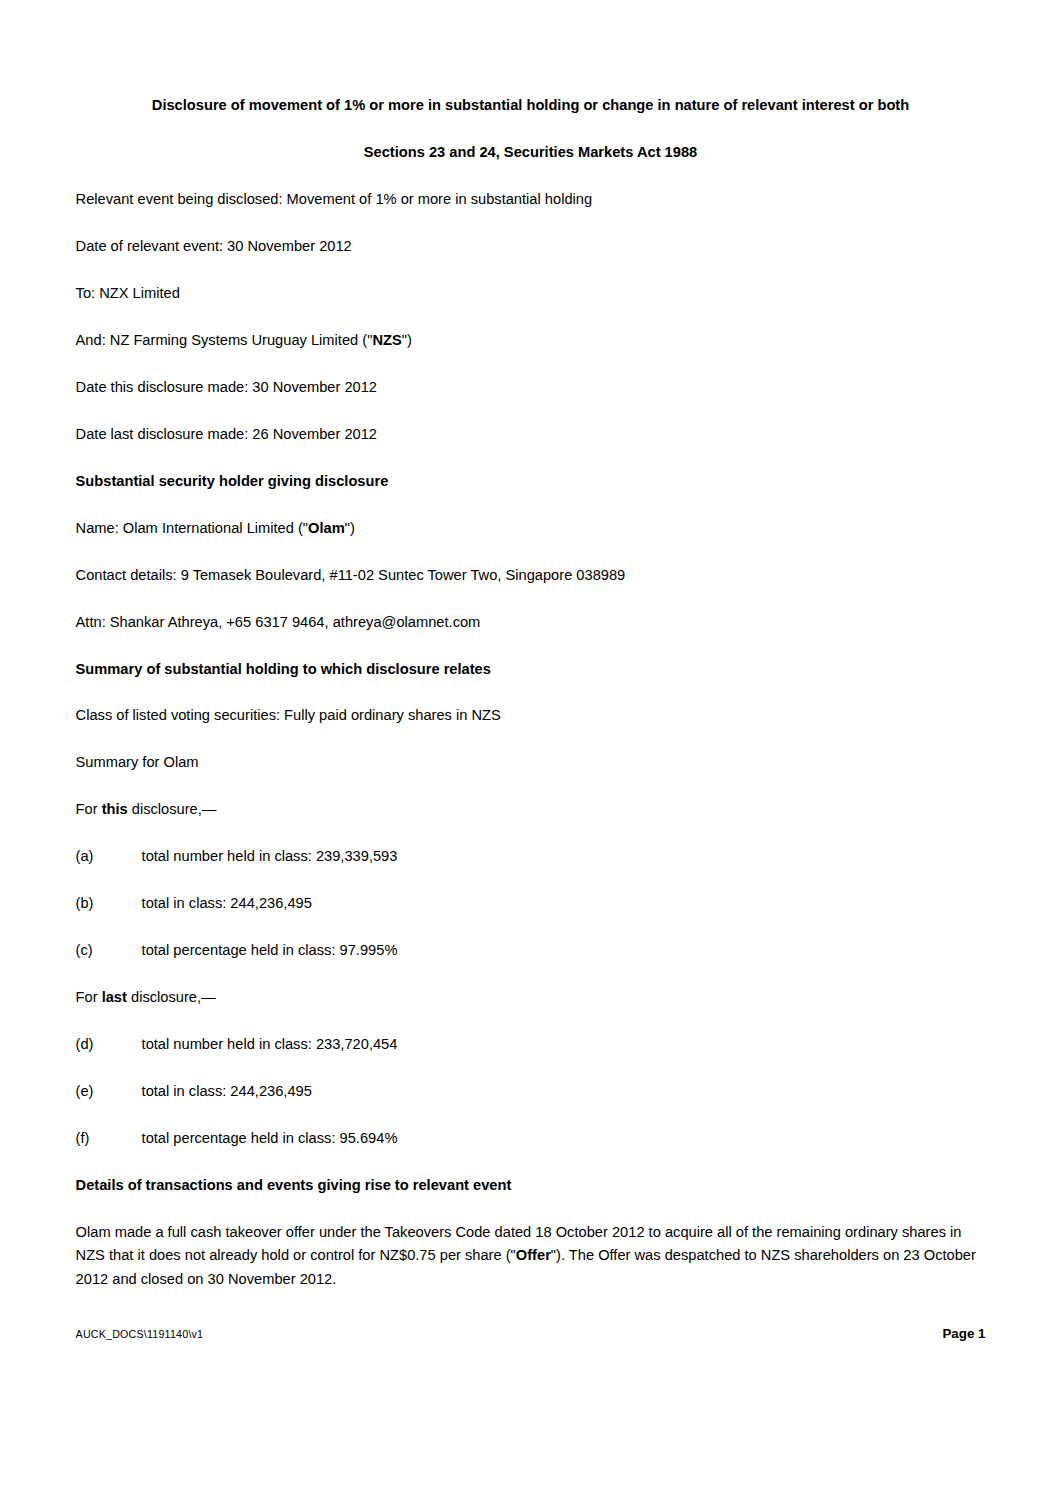Disclosure of movement of 1% or more in substantial holding or change in nature of relevant interest or both
Sections 23 and 24, Securities Markets Act 1988
Relevant event being disclosed: Movement of 1% or more in substantial holding
Date of relevant event: 30 November 2012
To: NZX Limited
And: NZ Farming Systems Uruguay Limited ("NZS")
Date this disclosure made: 30 November 2012
Date last disclosure made: 26 November 2012
Substantial security holder giving disclosure
Name: Olam International Limited ("Olam")
Contact details: 9 Temasek Boulevard, #11-02 Suntec Tower Two, Singapore 038989
Attn: Shankar Athreya, +65 6317 9464, athreya@olamnet.com
Summary of substantial holding to which disclosure relates
Class of listed voting securities: Fully paid ordinary shares in NZS
Summary for Olam
For this disclosure,—
(a) total number held in class: 239,339,593
(b) total in class: 244,236,495
(c) total percentage held in class: 97.995%
For last disclosure,—
(d) total number held in class: 233,720,454
(e) total in class: 244,236,495
(f) total percentage held in class: 95.694%
Details of transactions and events giving rise to relevant event
Olam made a full cash takeover offer under the Takeovers Code dated 18 October 2012 to acquire all of the remaining ordinary shares in NZS that it does not already hold or control for NZ$0.75 per share ("Offer"). The Offer was despatched to NZS shareholders on 23 October 2012 and closed on 30 November 2012.
AUCK_DOCS\1191140\v1 Page 1